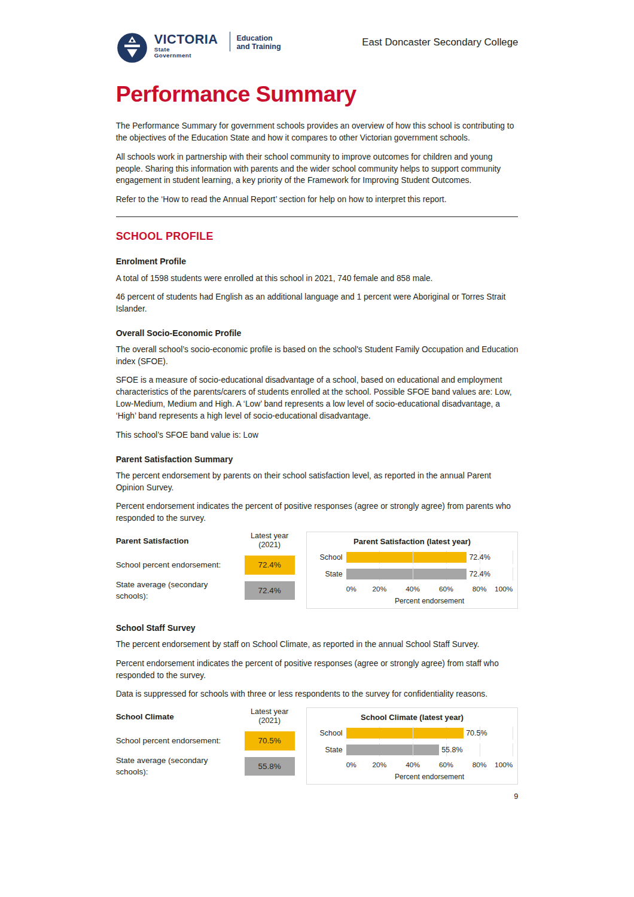VICTORIA
State
Government
Education
and Training
East Doncaster Secondary College
Performance Summary
The Performance Summary for government schools provides an overview of how this school is contributing to the objectives of the Education State and how it compares to other Victorian government schools.
All schools work in partnership with their school community to improve outcomes for children and young people. Sharing this information with parents and the wider school community helps to support community engagement in student learning, a key priority of the Framework for Improving Student Outcomes.
Refer to the ‘How to read the Annual Report’ section for help on how to interpret this report.
School Profile
Enrolment Profile
A total of 1598 students were enrolled at this school in 2021, 740 female and 858 male.
46 percent of students had English as an additional language and 1 percent were Aboriginal or Torres Strait Islander.
Overall Socio-Economic Profile
The overall school’s socio-economic profile is based on the school's Student Family Occupation and Education index (SFOE).
SFOE is a measure of socio-educational disadvantage of a school, based on educational and employment characteristics of the parents/carers of students enrolled at the school. Possible SFOE band values are: Low, Low-Medium, Medium and High. A ‘Low’ band represents a low level of socio-educational disadvantage, a ‘High’ band represents a high level of socio-educational disadvantage.
This school’s SFOE band value is: Low
Parent Satisfaction Summary
The percent endorsement by parents on their school satisfaction level, as reported in the annual Parent Opinion Survey.
Percent endorsement indicates the percent of positive responses (agree or strongly agree) from parents who responded to the survey.
Parent Satisfaction
Latest year
(2021)
School percent endorsement:
72.4%
State average (secondary schools):
72.4%
Parent Satisfaction (latest year)
School
72.4%
State
72.4%
0% 20% 40% 60% 80% 100%
Percent endorsement
School Staff Survey
The percent endorsement by staff on School Climate, as reported in the annual School Staff Survey.
Percent endorsement indicates the percent of positive responses (agree or strongly agree) from staff who responded to the survey.
Data is suppressed for schools with three or less respondents to the survey for confidentiality reasons.
School Climate
Latest year
(2021)
School percent endorsement:
70.5%
State average (secondary schools):
55.8%
School Climate (latest year)
School
70.5%
State
55.8%
0% 20% 40% 60% 80% 100%
Percent endorsement
9